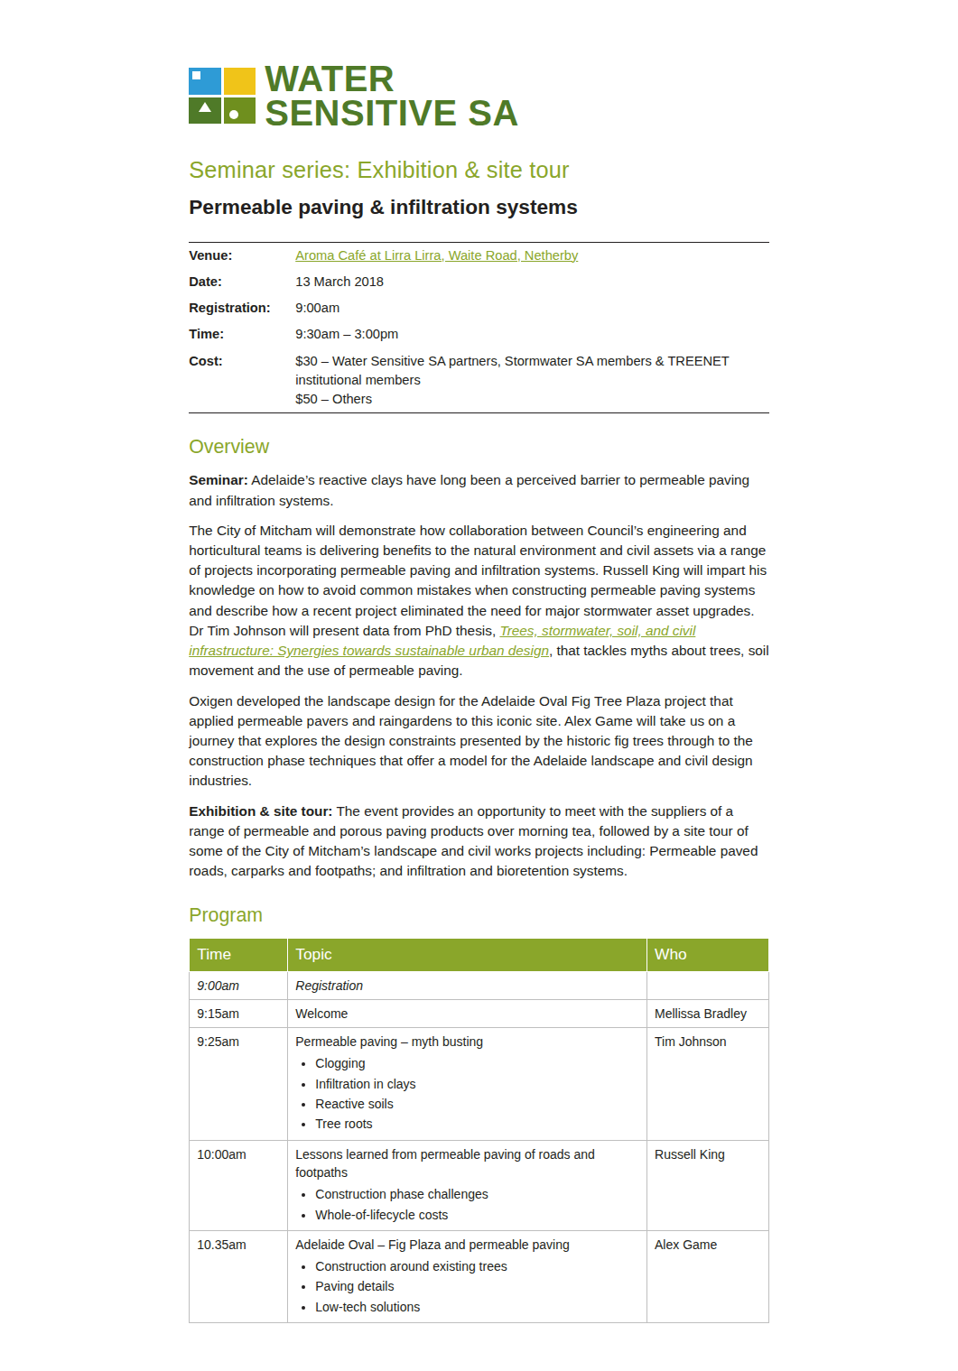Water
Sensitive SA
Seminar series: Exhibition & site tour
Permeable paving & infiltration systems
| Venue: | Aroma Café at Lirra Lirra, Waite Road, Netherby |
| Date: | 13 March 2018 |
| Registration: | 9:00am |
| Time: | 9:30am – 3:00pm |
| Cost: | $30 – Water Sensitive SA partners, Stormwater SA members & TREENET institutional members $50 – Others |
Overview
Seminar: Adelaide’s reactive clays have long been a perceived barrier to permeable paving and infiltration systems.
The City of Mitcham will demonstrate how collaboration between Council’s engineering and horticultural teams is delivering benefits to the natural environment and civil assets via a range of projects incorporating permeable paving and infiltration systems. Russell King will impart his knowledge on how to avoid common mistakes when constructing permeable paving systems and describe how a recent project eliminated the need for major stormwater asset upgrades. Dr Tim Johnson will present data from PhD thesis, Trees, stormwater, soil, and civil infrastructure: Synergies towards sustainable urban design, that tackles myths about trees, soil movement and the use of permeable paving.
Oxigen developed the landscape design for the Adelaide Oval Fig Tree Plaza project that applied permeable pavers and raingardens to this iconic site. Alex Game will take us on a journey that explores the design constraints presented by the historic fig trees through to the construction phase techniques that offer a model for the Adelaide landscape and civil design industries.
Exhibition & site tour: The event provides an opportunity to meet with the suppliers of a range of permeable and porous paving products over morning tea, followed by a site tour of some of the City of Mitcham’s landscape and civil works projects including: Permeable paved roads, carparks and footpaths; and infiltration and bioretention systems.
Program
| Time | Topic | Who |
| --- | --- | --- |
| 9:00am | Registration | |
| 9:15am | Welcome | Mellissa Bradley |
| 9:25am | Permeable paving – myth busting Clogging Infiltration in clays Reactive soils Tree roots | Tim Johnson |
| 10:00am | Lessons learned from permeable paving of roads and footpaths Construction phase challenges Whole-of-lifecycle costs | Russell King |
| 10.35am | Adelaide Oval – Fig Plaza and permeable paving Construction around existing trees Paving details Low-tech solutions | Alex Game |